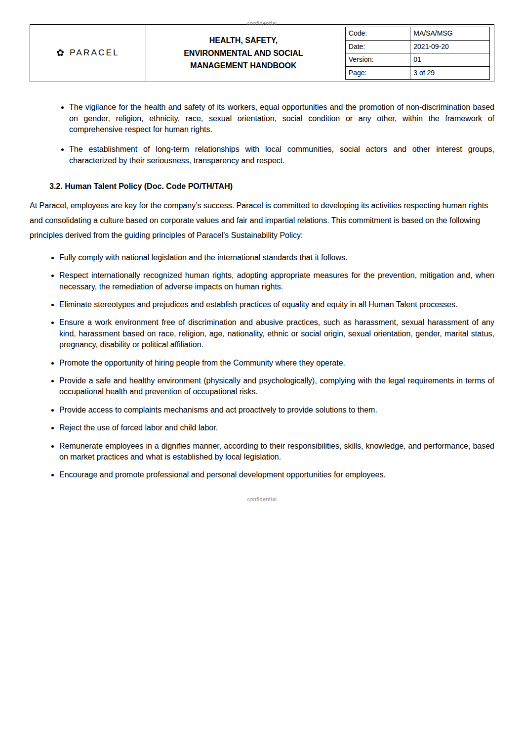confidential
| ✿ PARACEL | HEALTH, SAFETY, ENVIRONMENTAL AND SOCIAL MANAGEMENT HANDBOOK | / Code: / MA/SA/MSG / / Date: / 2021-09-20 / / Version: / 01 / / Page: / 3 of 29 / |
The vigilance for the health and safety of its workers, equal opportunities and the promotion of non-discrimination based on gender, religion, ethnicity, race, sexual orientation, social condition or any other, within the framework of comprehensive respect for human rights.
The establishment of long-term relationships with local communities, social actors and other interest groups, characterized by their seriousness, transparency and respect.
3.2. Human Talent Policy (Doc. Code PO/TH/TAH)
At Paracel, employees are key for the company’s success. Paracel is committed to developing its activities respecting human rights and consolidating a culture based on corporate values and fair and impartial relations. This commitment is based on the following principles derived from the guiding principles of Paracel's Sustainability Policy:
Fully comply with national legislation and the international standards that it follows.
Respect internationally recognized human rights, adopting appropriate measures for the prevention, mitigation and, when necessary, the remediation of adverse impacts on human rights.
Eliminate stereotypes and prejudices and establish practices of equality and equity in all Human Talent processes.
Ensure a work environment free of discrimination and abusive practices, such as harassment, sexual harassment of any kind, harassment based on race, religion, age, nationality, ethnic or social origin, sexual orientation, gender, marital status, pregnancy, disability or political affiliation.
Promote the opportunity of hiring people from the Community where they operate.
Provide a safe and healthy environment (physically and psychologically), complying with the legal requirements in terms of occupational health and prevention of occupational risks.
Provide access to complaints mechanisms and act proactively to provide solutions to them.
Reject the use of forced labor and child labor.
Remunerate employees in a dignifies manner, according to their responsibilities, skills, knowledge, and performance, based on market practices and what is established by local legislation.
Encourage and promote professional and personal development opportunities for employees.
confidential